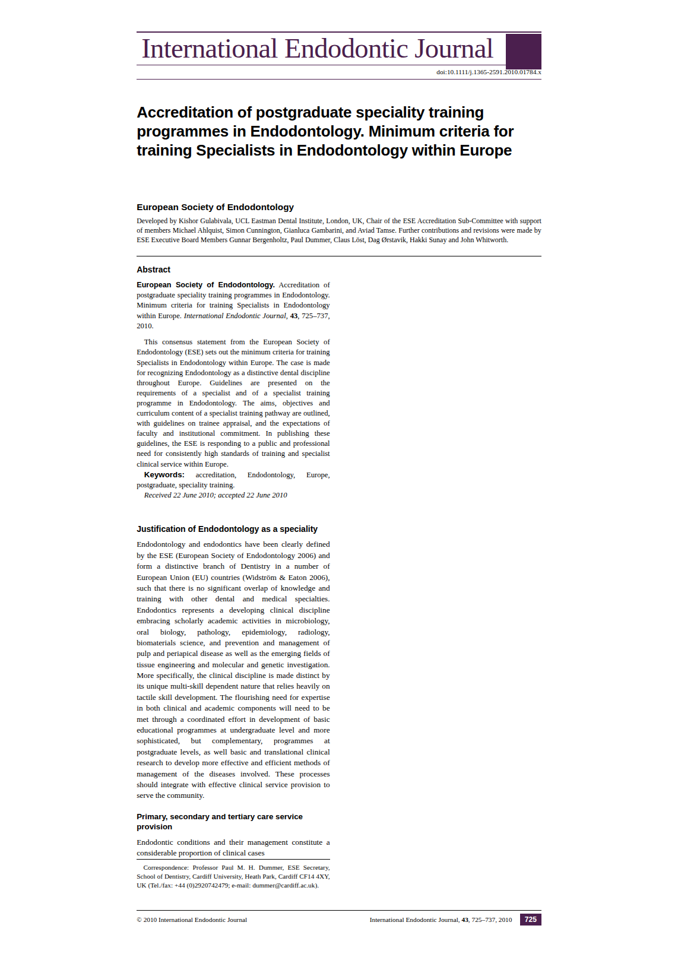International Endodontic Journal
doi:10.1111/j.1365-2591.2010.01784.x
Accreditation of postgraduate speciality training programmes in Endodontology. Minimum criteria for training Specialists in Endodontology within Europe
European Society of Endodontology
Developed by Kishor Gulabivala, UCL Eastman Dental Institute, London, UK, Chair of the ESE Accreditation Sub-Committee with support of members Michael Ahlquist, Simon Cunnington, Gianluca Gambarini, and Aviad Tamse. Further contributions and revisions were made by ESE Executive Board Members Gunnar Bergenholtz, Paul Dummer, Claus Löst, Dag Ørstavik, Hakki Sunay and John Whitworth.
Abstract
European Society of Endodontology. Accreditation of postgraduate speciality training programmes in Endodontology. Minimum criteria for training Specialists in Endodontology within Europe. International Endodontic Journal, 43, 725–737, 2010.
This consensus statement from the European Society of Endodontology (ESE) sets out the minimum criteria for training Specialists in Endodontology within Europe. The case is made for recognizing Endodontology as a distinctive dental discipline throughout Europe. Guidelines are presented on the requirements of a specialist and of a specialist training programme in Endodontology. The aims, objectives and curriculum content of a specialist training pathway are outlined, with guidelines on trainee appraisal, and the expectations of faculty and institutional commitment. In publishing these guidelines, the ESE is responding to a public and professional need for consistently high standards of training and specialist clinical service within Europe.
Keywords: accreditation, Endodontology, Europe, postgraduate, speciality training.
Received 22 June 2010; accepted 22 June 2010
Justification of Endodontology as a speciality
Endodontology and endodontics have been clearly defined by the ESE (European Society of Endodontology 2006) and form a distinctive branch of Dentistry in a number of European Union (EU) countries (Widström & Eaton 2006), such that there is no significant overlap of knowledge and training with other dental and medical specialties. Endodontics represents a developing clinical discipline embracing scholarly academic activities in microbiology, oral biology, pathology, epidemiology, radiology, biomaterials science, and prevention and management of pulp and periapical disease as well as the emerging fields of tissue engineering and molecular and genetic investigation. More specifically, the clinical discipline is made distinct by its unique multi-skill dependent nature that relies heavily on tactile skill development. The flourishing need for expertise in both clinical and academic components will need to be met through a coordinated effort in development of basic educational programmes at undergraduate level and more sophisticated, but complementary, programmes at postgraduate levels, as well basic and translational clinical research to develop more effective and efficient methods of management of the diseases involved. These processes should integrate with effective clinical service provision to serve the community.
Primary, secondary and tertiary care service provision
Endodontic conditions and their management constitute a considerable proportion of clinical cases
Correspondence: Professor Paul M. H. Dummer, ESE Secretary, School of Dentistry, Cardiff University, Heath Park, Cardiff CF14 4XY, UK (Tel./fax: +44 (0)2920742479; e-mail: dummer@cardiff.ac.uk).
© 2010 International Endodontic Journal
International Endodontic Journal, 43, 725–737, 2010 725